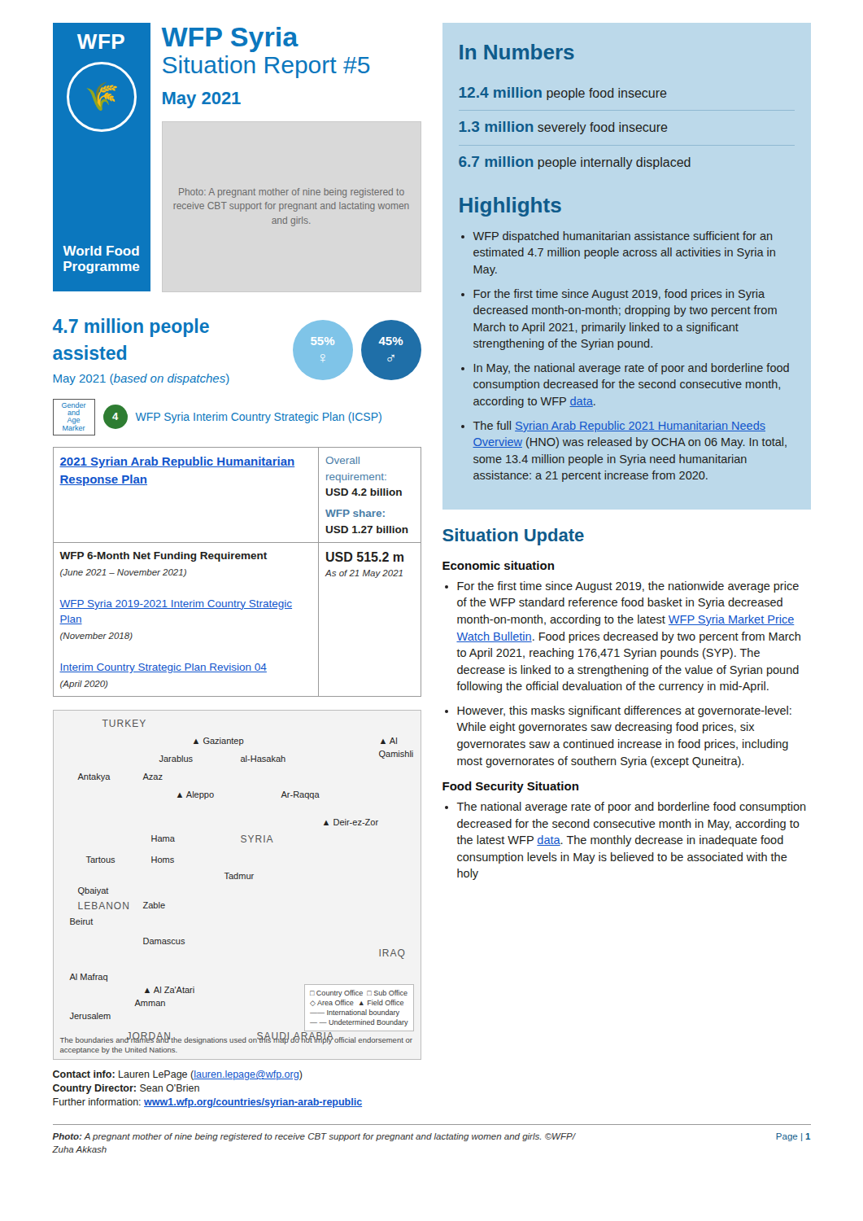WFP
🌾
World Food
Programme
WFP Syria Situation Report #5
May 2021
Photo: A pregnant mother of nine being registered to receive CBT support for pregnant and lactating women and girls.
4.7 million people assisted
May 2021 (based on dispatches)
55%♀
45%♂
Gender
and
Age
Marker
4
WFP Syria Interim Country Strategic Plan (ICSP)
| 2021 Syrian Arab Republic Humanitarian Response Plan | Overall requirement: USD 4.2 billion WFP share: USD 1.27 billion |
| WFP 6-Month Net Funding Requirement (June 2021 – November 2021) WFP Syria 2019-2021 Interim Country Strategic Plan (November 2018) Interim Country Strategic Plan Revision 04 (April 2020) | USD 515.2 m As of 21 May 2021 |
TURKEY ▲ Gaziantep Jarablus al-Hasakah ▲ Al Qamishli Antakya Azaz ▲ Aleppo Ar-Raqqa ▲ Deir-ez-Zor Hama SYRIA Tartous Homs Tadmur Qbaiyat LEBANON Zable Beirut Damascus IRAQ Al Mafraq ▲ Al Za'Atari Amman Jerusalem JORDAN SAUDI ARABIA
□ Country Office □ Sub Office
◇ Area Office ▲ Field Office
—— International boundary
— — Undetermined Boundary
The boundaries and names and the designations used on this map do not imply official endorsement or acceptance by the United Nations.
Contact info: Lauren LePage (lauren.lepage@wfp.org)
Country Director: Sean O'Brien
Further information: www1.wfp.org/countries/syrian-arab-republic
In Numbers
12.4 million people food insecure
1.3 million severely food insecure
6.7 million people internally displaced
Highlights
WFP dispatched humanitarian assistance sufficient for an estimated 4.7 million people across all activities in Syria in May.
For the first time since August 2019, food prices in Syria decreased month-on-month; dropping by two percent from March to April 2021, primarily linked to a significant strengthening of the Syrian pound.
In May, the national average rate of poor and borderline food consumption decreased for the second consecutive month, according to WFP data.
The full Syrian Arab Republic 2021 Humanitarian Needs Overview (HNO) was released by OCHA on 06 May. In total, some 13.4 million people in Syria need humanitarian assistance: a 21 percent increase from 2020.
Situation Update
Economic situation
For the first time since August 2019, the nationwide average price of the WFP standard reference food basket in Syria decreased month-on-month, according to the latest WFP Syria Market Price Watch Bulletin. Food prices decreased by two percent from March to April 2021, reaching 176,471 Syrian pounds (SYP). The decrease is linked to a strengthening of the value of Syrian pound following the official devaluation of the currency in mid-April.
However, this masks significant differences at governorate-level: While eight governorates saw decreasing food prices, six governorates saw a continued increase in food prices, including most governorates of southern Syria (except Quneitra).
Food Security Situation
The national average rate of poor and borderline food consumption decreased for the second consecutive month in May, according to the latest WFP data. The monthly decrease in inadequate food consumption levels in May is believed to be associated with the holy
Photo: A pregnant mother of nine being registered to receive CBT support for pregnant and lactating women and girls. ©WFP/ Zuha Akkash
Page | 1